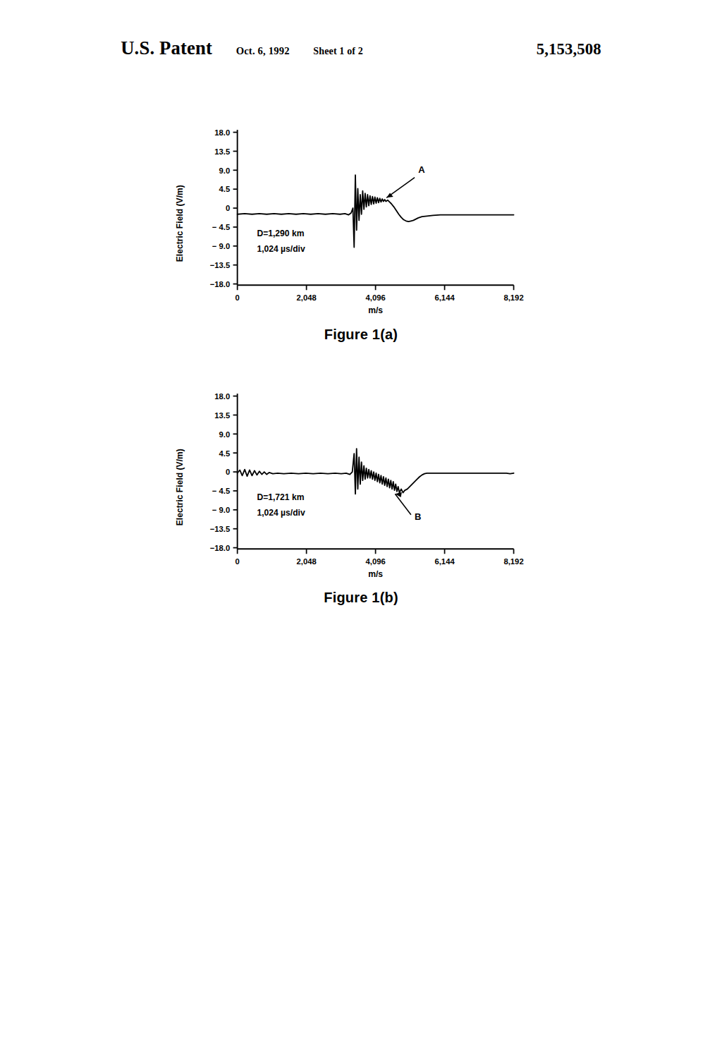U.S. Patent Oct. 6, 1992 Sheet 1 of 2 5,153,508
Figure 1(a) — Electric Field (V/m) vs m/s, D = 1,290 km, 1,024 microseconds per division Electric Field (V/m) 18.0 13.5 9.0 4.5 0 − 4.5 − 9.0 −13.5 −18.0 0 2,048 4,096 6,144 8,192 m/s D=1,290 km 1,024 µs/div A
Figure 1(a)
Figure 1(b) — Electric Field (V/m) vs m/s, D = 1,721 km, 1,024 microseconds per division Electric Field (V/m) 18.0 13.5 9.0 4.5 0 − 4.5 − 9.0 −13.5 −18.0 0 2,048 4,096 6,144 8,192 m/s D=1,721 km 1,024 µs/div B
Figure 1(b)